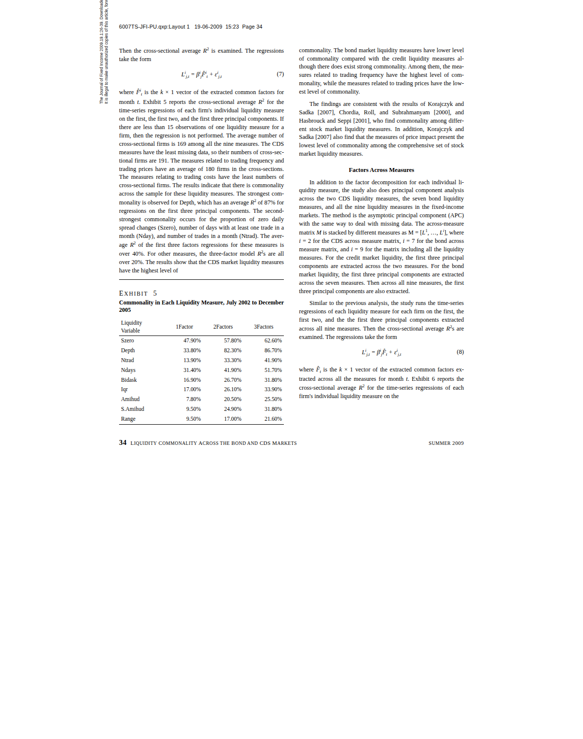6007TS-JFI-PU.qxp:Layout 1 19-06-2009 15:23 Page 34
The Journal of Fixed Income 2009.19.1:26-39. Downloaded from www.iijournals.com by Ricky Husaini on 09/29/09.
It is illegal to make unauthorized copies of this article, forward to an unauthorized user or to post electronically without Publisher permission.
Then the cross-sectional average R2 is examined. The regressions take the form
Lij,t = βijF̂it + εij,t (7)
where F̂it is the k × 1 vector of the extracted common factors for month t. Exhibit 5 reports the cross-sectional average R2 for the time-series regressions of each firm's individual liquidity measure on the first, the first two, and the first three principal components. If there are less than 15 observations of one liquidity measure for a firm, then the regression is not performed. The average number of cross-sectional firms is 169 among all the nine measures. The CDS measures have the least missing data, so their numbers of cross-sectional firms are 191. The measures related to trading frequency and trading prices have an average of 180 firms in the cross-sections. The measures relating to trading costs have the least numbers of cross-sectional firms. The results indicate that there is commonality across the sample for these liquidity measures. The strongest commonality is observed for Depth, which has an average R2 of 87% for regressions on the first three principal components. The second-strongest commonality occurs for the proportion of zero daily spread changes (Szero), number of days with at least one trade in a month (Nday), and number of trades in a month (Ntrad). The average R2 of the first three factors regressions for these measures is over 40%. For other measures, the three-factor model R2s are all over 20%. The results show that the CDS market liquidity measures have the highest level of
EXHIBIT 5
Commonality in Each Liquidity Measure, July 2002 to December 2005
| Liquidity Variable | 1Factor | 2Factors | 3Factors |
| --- | --- | --- | --- |
| Szero | 47.90% | 57.80% | 62.60% |
| Depth | 33.80% | 82.30% | 86.70% |
| Ntrad | 13.90% | 33.30% | 41.90% |
| Ndays | 31.40% | 41.90% | 51.70% |
| Bidask | 16.90% | 26.70% | 31.80% |
| Iqr | 17.00% | 26.10% | 33.90% |
| Amihud | 7.80% | 20.50% | 25.50% |
| S.Amihud | 9.50% | 24.90% | 31.80% |
| Range | 9.50% | 17.00% | 21.60% |
commonality. The bond market liquidity measures have lower level of commonality compared with the credit liquidity measures although there does exist strong commonality. Among them, the measures related to trading frequency have the highest level of commonality, while the measures related to trading prices have the lowest level of commonality.
The findings are consistent with the results of Korajczyk and Sadka [2007], Chordia, Roll, and Subrahmanyam [2000], and Hasbrouck and Seppi [2001], who find commonality among different stock market liquidity measures. In addition, Korajczyk and Sadka [2007] also find that the measures of price impact present the lowest level of commonality among the comprehensive set of stock market liquidity measures.
Factors Across Measures
In addition to the factor decomposition for each individual liquidity measure, the study also does principal component analysis across the two CDS liquidity measures, the seven bond liquidity measures, and all the nine liquidity measures in the fixed-income markets. The method is the asymptotic principal component (APC) with the same way to deal with missing data. The across-measure matrix M is stacked by different measures as M = [L1, …, Li], where i = 2 for the CDS across measure matrix, i = 7 for the bond across measure matrix, and i = 9 for the matrix including all the liquidity measures. For the credit market liquidity, the first three principal components are extracted across the two measures. For the bond market liquidity, the first three principal components are extracted across the seven measures. Then across all nine measures, the first three principal components are also extracted.
Similar to the previous analysis, the study runs the time-series regressions of each liquidity measure for each firm on the first, the first two, and the the first three principal components extracted across all nine measures. Then the cross-sectional average R2s are examined. The regressions take the form
Lij,t = βijF̂t + εij,t (8)
where F̂t is the k × 1 vector of the extracted common factors extracted across all the measures for month t. Exhibit 6 reports the cross-sectional average R2 for the time-series regressions of each firm's individual liquidity measure on the
34 LIQUIDITY COMMONALITY ACROSS THE BOND AND CDS MARKETS
SUMMER 2009